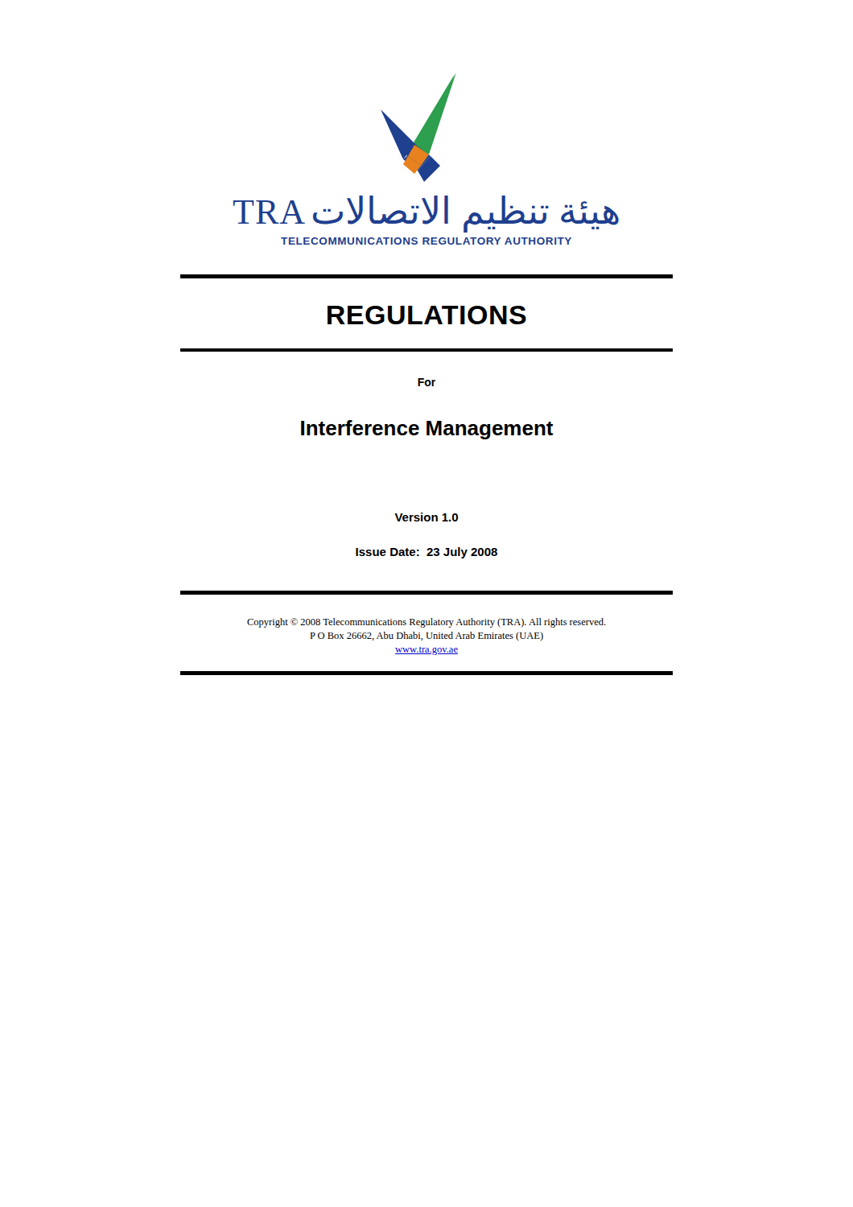TRA هيئة تنظيم الاتصالات
Telecommunications Regulatory Authority
REGULATIONS
For
Interference Management
Version 1.0
Issue Date: 23 July 2008
Copyright © 2008 Telecommunications Regulatory Authority (TRA). All rights reserved.
P O Box 26662, Abu Dhabi, United Arab Emirates (UAE)
www.tra.gov.ae